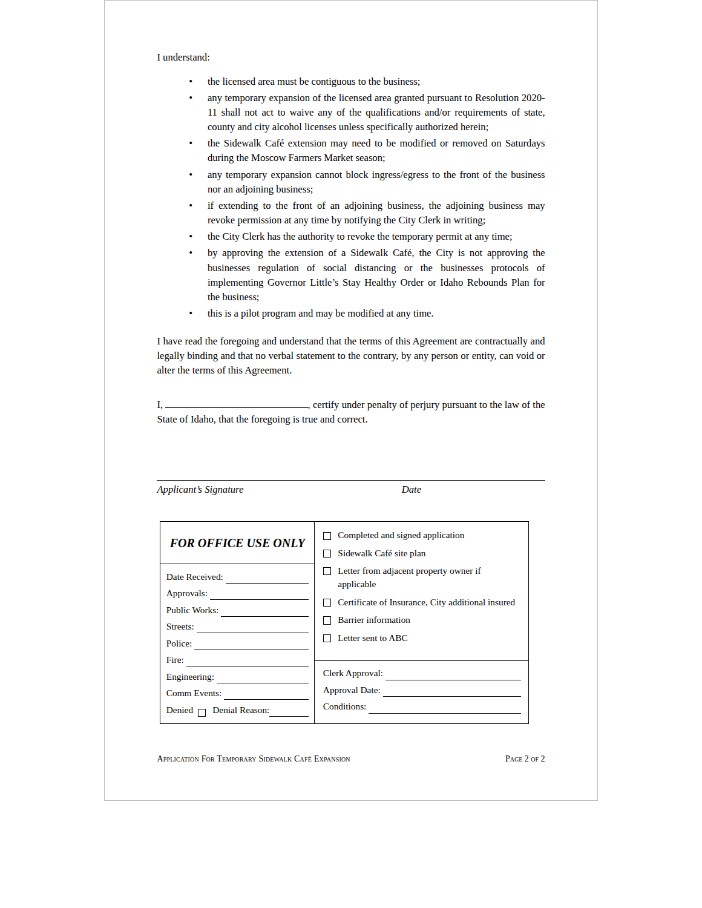I understand:
the licensed area must be contiguous to the business;
any temporary expansion of the licensed area granted pursuant to Resolution 2020-11 shall not act to waive any of the qualifications and/or requirements of state, county and city alcohol licenses unless specifically authorized herein;
the Sidewalk Café extension may need to be modified or removed on Saturdays during the Moscow Farmers Market season;
any temporary expansion cannot block ingress/egress to the front of the business nor an adjoining business;
if extending to the front of an adjoining business, the adjoining business may revoke permission at any time by notifying the City Clerk in writing;
the City Clerk has the authority to revoke the temporary permit at any time;
by approving the extension of a Sidewalk Café, the City is not approving the businesses regulation of social distancing or the businesses protocols of implementing Governor Little’s Stay Healthy Order or Idaho Rebounds Plan for the business;
this is a pilot program and may be modified at any time.
I have read the foregoing and understand that the terms of this Agreement are contractually and legally binding and that no verbal statement to the contrary, by any person or entity, can void or alter the terms of this Agreement.
I, , certify under penalty of perjury pursuant to the law of the State of Idaho, that the foregoing is true and correct.
Applicant’s Signature
Date
FOR OFFICE USE ONLY
Date Received:
Approvals:
Public Works:
Streets:
Police:
Fire:
Engineering:
Comm Events:
Denied Denial Reason:
Completed and signed application
Sidewalk Café site plan
Letter from adjacent property owner if applicable
Certificate of Insurance, City additional insured
Barrier information
Letter sent to ABC
Clerk Approval:
Approval Date:
Conditions:
Application For Temporary Sidewalk Café Expansion
Page 2 of 2